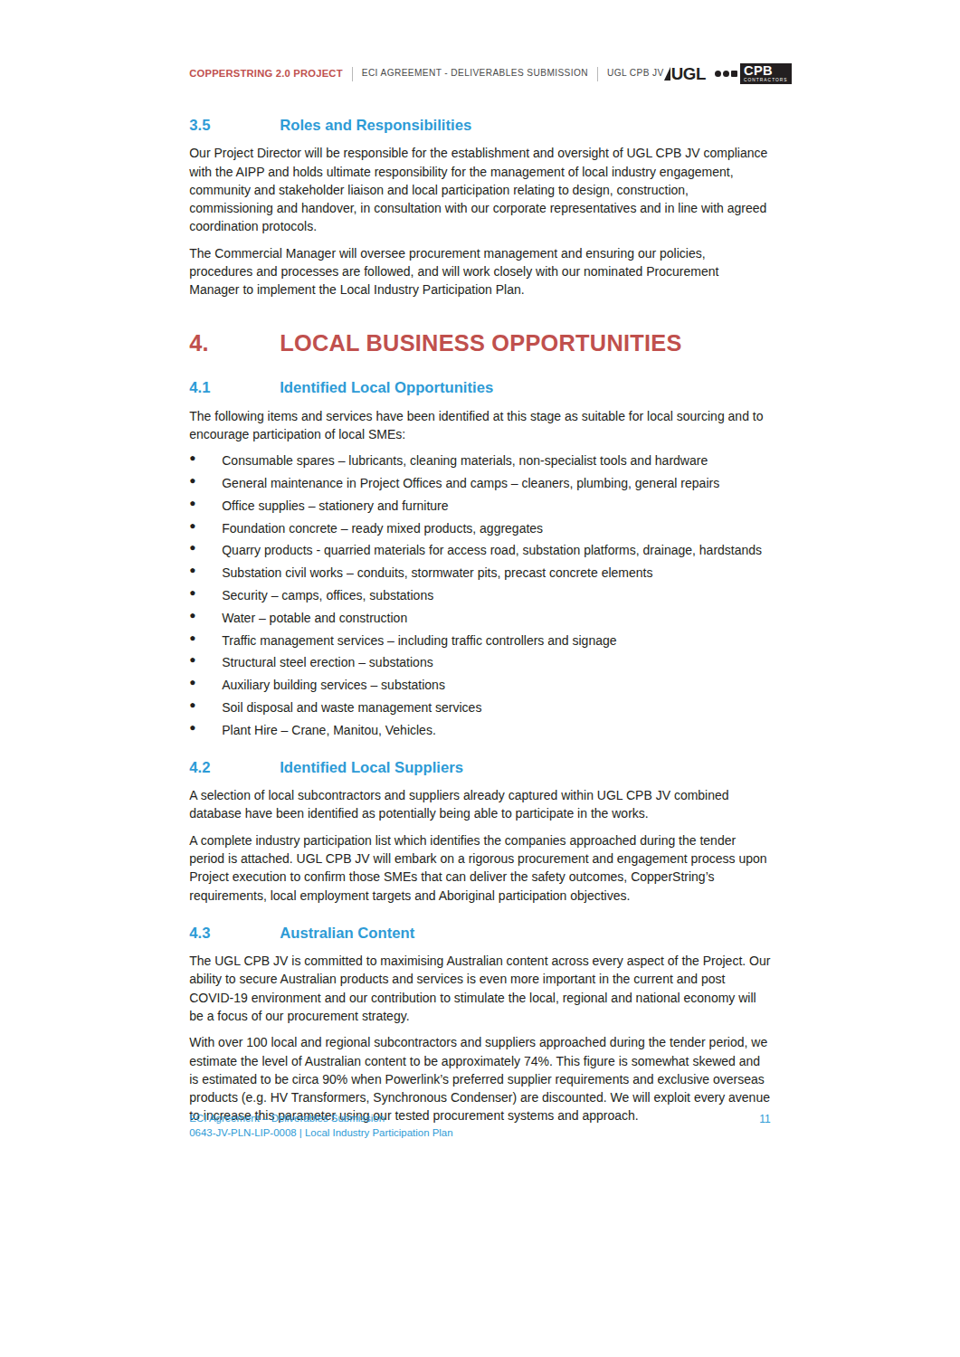COPPERSTRING 2.0 PROJECT ECI AGREEMENT - DELIVERABLES SUBMISSION UGL CPB JV
UGL
CPBCONTRACTORS
3.5 Roles and Responsibilities
Our Project Director will be responsible for the establishment and oversight of UGL CPB JV compliance with the AIPP and holds ultimate responsibility for the management of local industry engagement, community and stakeholder liaison and local participation relating to design, construction, commissioning and handover, in consultation with our corporate representatives and in line with agreed coordination protocols.
The Commercial Manager will oversee procurement management and ensuring our policies, procedures and processes are followed, and will work closely with our nominated Procurement Manager to implement the Local Industry Participation Plan.
4. LOCAL BUSINESS OPPORTUNITIES
4.1 Identified Local Opportunities
The following items and services have been identified at this stage as suitable for local sourcing and to encourage participation of local SMEs:
Consumable spares – lubricants, cleaning materials, non-specialist tools and hardware
General maintenance in Project Offices and camps – cleaners, plumbing, general repairs
Office supplies – stationery and furniture
Foundation concrete – ready mixed products, aggregates
Quarry products - quarried materials for access road, substation platforms, drainage, hardstands
Substation civil works – conduits, stormwater pits, precast concrete elements
Security – camps, offices, substations
Water – potable and construction
Traffic management services – including traffic controllers and signage
Structural steel erection – substations
Auxiliary building services – substations
Soil disposal and waste management services
Plant Hire – Crane, Manitou, Vehicles.
4.2 Identified Local Suppliers
A selection of local subcontractors and suppliers already captured within UGL CPB JV combined database have been identified as potentially being able to participate in the works.
A complete industry participation list which identifies the companies approached during the tender period is attached. UGL CPB JV will embark on a rigorous procurement and engagement process upon Project execution to confirm those SMEs that can deliver the safety outcomes, CopperString’s requirements, local employment targets and Aboriginal participation objectives.
4.3 Australian Content
The UGL CPB JV is committed to maximising Australian content across every aspect of the Project. Our ability to secure Australian products and services is even more important in the current and post COVID-19 environment and our contribution to stimulate the local, regional and national economy will be a focus of our procurement strategy.
With over 100 local and regional subcontractors and suppliers approached during the tender period, we estimate the level of Australian content to be approximately 74%. This figure is somewhat skewed and is estimated to be circa 90% when Powerlink’s preferred supplier requirements and exclusive overseas products (e.g. HV Transformers, Synchronous Condenser) are discounted. We will exploit every avenue to increase this parameter using our tested procurement systems and approach.
ECI Agreement – Deliverables Submission
0643-JV-PLN-LIP-0008 | Local Industry Participation Plan
11